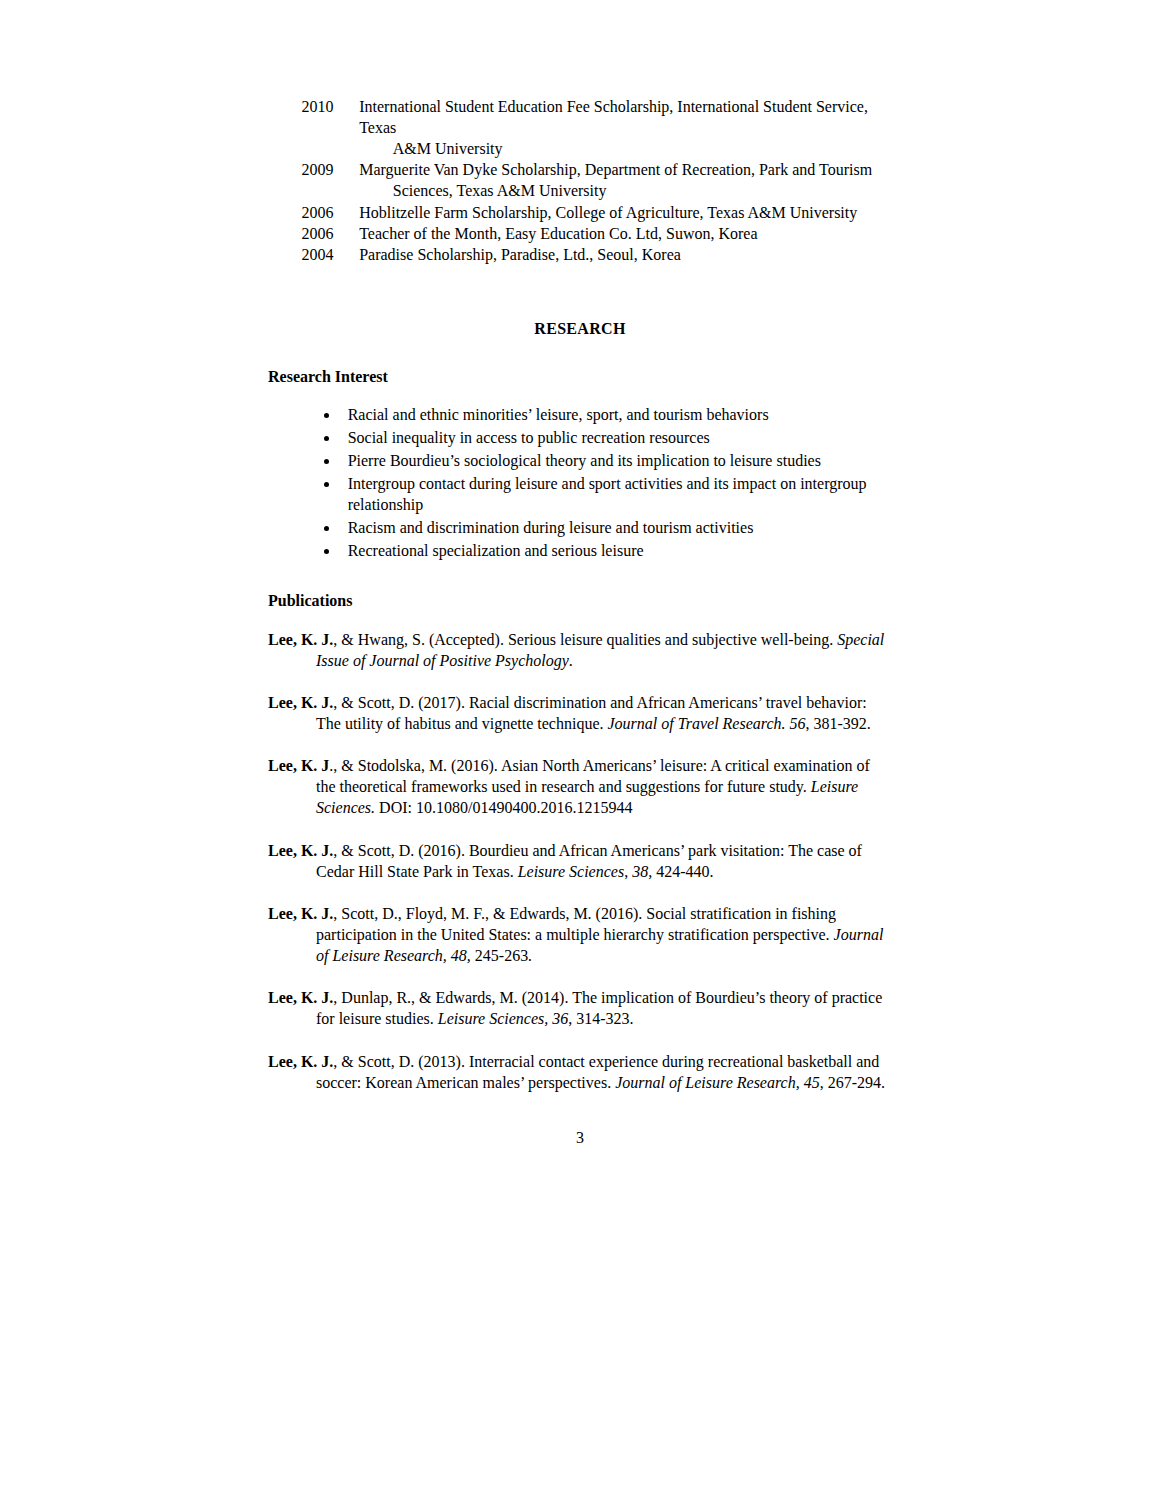2010 International Student Education Fee Scholarship, International Student Service, Texas A&M University
2009 Marguerite Van Dyke Scholarship, Department of Recreation, Park and Tourism Sciences, Texas A&M University
2006 Hoblitzelle Farm Scholarship, College of Agriculture, Texas A&M University
2006 Teacher of the Month, Easy Education Co. Ltd, Suwon, Korea
2004 Paradise Scholarship, Paradise, Ltd., Seoul, Korea
RESEARCH
Research Interest
Racial and ethnic minorities’ leisure, sport, and tourism behaviors
Social inequality in access to public recreation resources
Pierre Bourdieu’s sociological theory and its implication to leisure studies
Intergroup contact during leisure and sport activities and its impact on intergroup relationship
Racism and discrimination during leisure and tourism activities
Recreational specialization and serious leisure
Publications
Lee, K. J., & Hwang, S. (Accepted). Serious leisure qualities and subjective well-being. Special Issue of Journal of Positive Psychology.
Lee, K. J., & Scott, D. (2017). Racial discrimination and African Americans’ travel behavior: The utility of habitus and vignette technique. Journal of Travel Research. 56, 381-392.
Lee, K. J., & Stodolska, M. (2016). Asian North Americans’ leisure: A critical examination of the theoretical frameworks used in research and suggestions for future study. Leisure Sciences. DOI: 10.1080/01490400.2016.1215944
Lee, K. J., & Scott, D. (2016). Bourdieu and African Americans’ park visitation: The case of Cedar Hill State Park in Texas. Leisure Sciences, 38, 424-440.
Lee, K. J., Scott, D., Floyd, M. F., & Edwards, M. (2016). Social stratification in fishing participation in the United States: a multiple hierarchy stratification perspective. Journal of Leisure Research, 48, 245-263.
Lee, K. J., Dunlap, R., & Edwards, M. (2014). The implication of Bourdieu’s theory of practice for leisure studies. Leisure Sciences, 36, 314-323.
Lee, K. J., & Scott, D. (2013). Interracial contact experience during recreational basketball and soccer: Korean American males’ perspectives. Journal of Leisure Research, 45, 267-294.
3